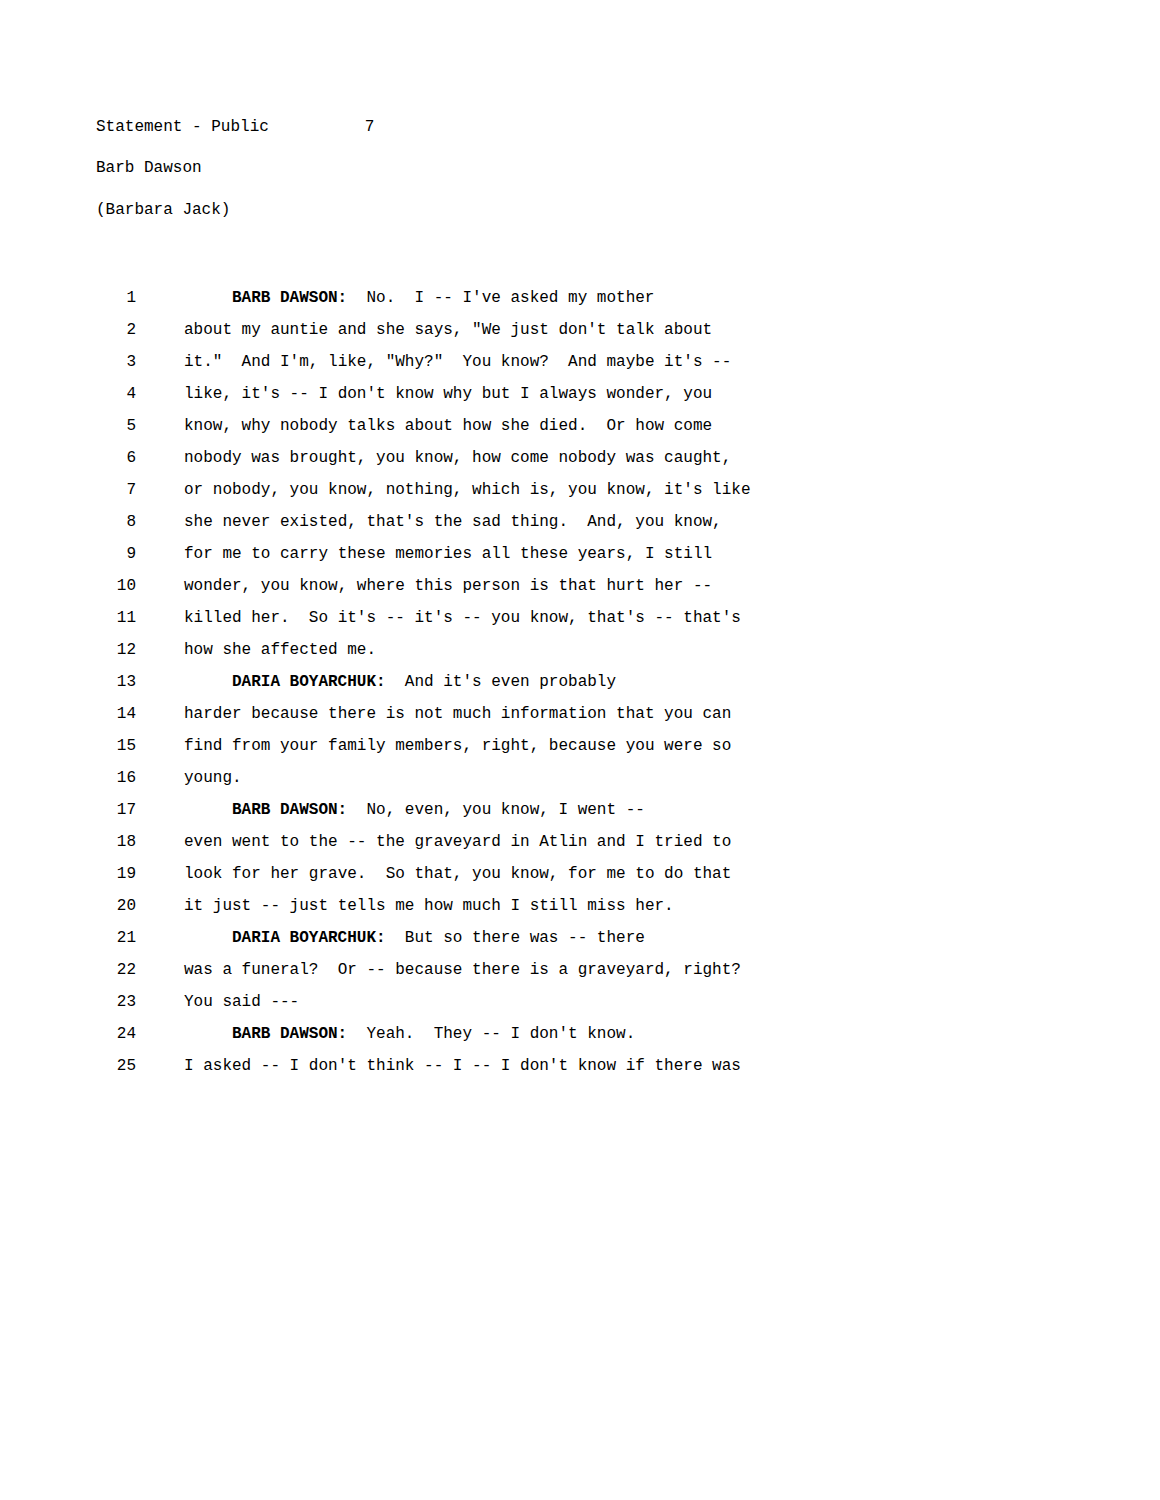Statement - Public 7
Barb Dawson
(Barbara Jack)
BARB DAWSON: No. I -- I've asked my mother
about my auntie and she says, "We just don't talk about
it." And I'm, like, "Why?" You know? And maybe it's --
like, it's -- I don't know why but I always wonder, you
know, why nobody talks about how she died. Or how come
nobody was brought, you know, how come nobody was caught,
or nobody, you know, nothing, which is, you know, it's like
she never existed, that's the sad thing. And, you know,
for me to carry these memories all these years, I still
wonder, you know, where this person is that hurt her --
killed her. So it's -- it's -- you know, that's -- that's
how she affected me.
DARIA BOYARCHUK: And it's even probably
harder because there is not much information that you can
find from your family members, right, because you were so
young.
BARB DAWSON: No, even, you know, I went --
even went to the -- the graveyard in Atlin and I tried to
look for her grave. So that, you know, for me to do that
it just -- just tells me how much I still miss her.
DARIA BOYARCHUK: But so there was -- there
was a funeral? Or -- because there is a graveyard, right?
You said ---
BARB DAWSON: Yeah. They -- I don't know.
I asked -- I don't think -- I -- I don't know if there was